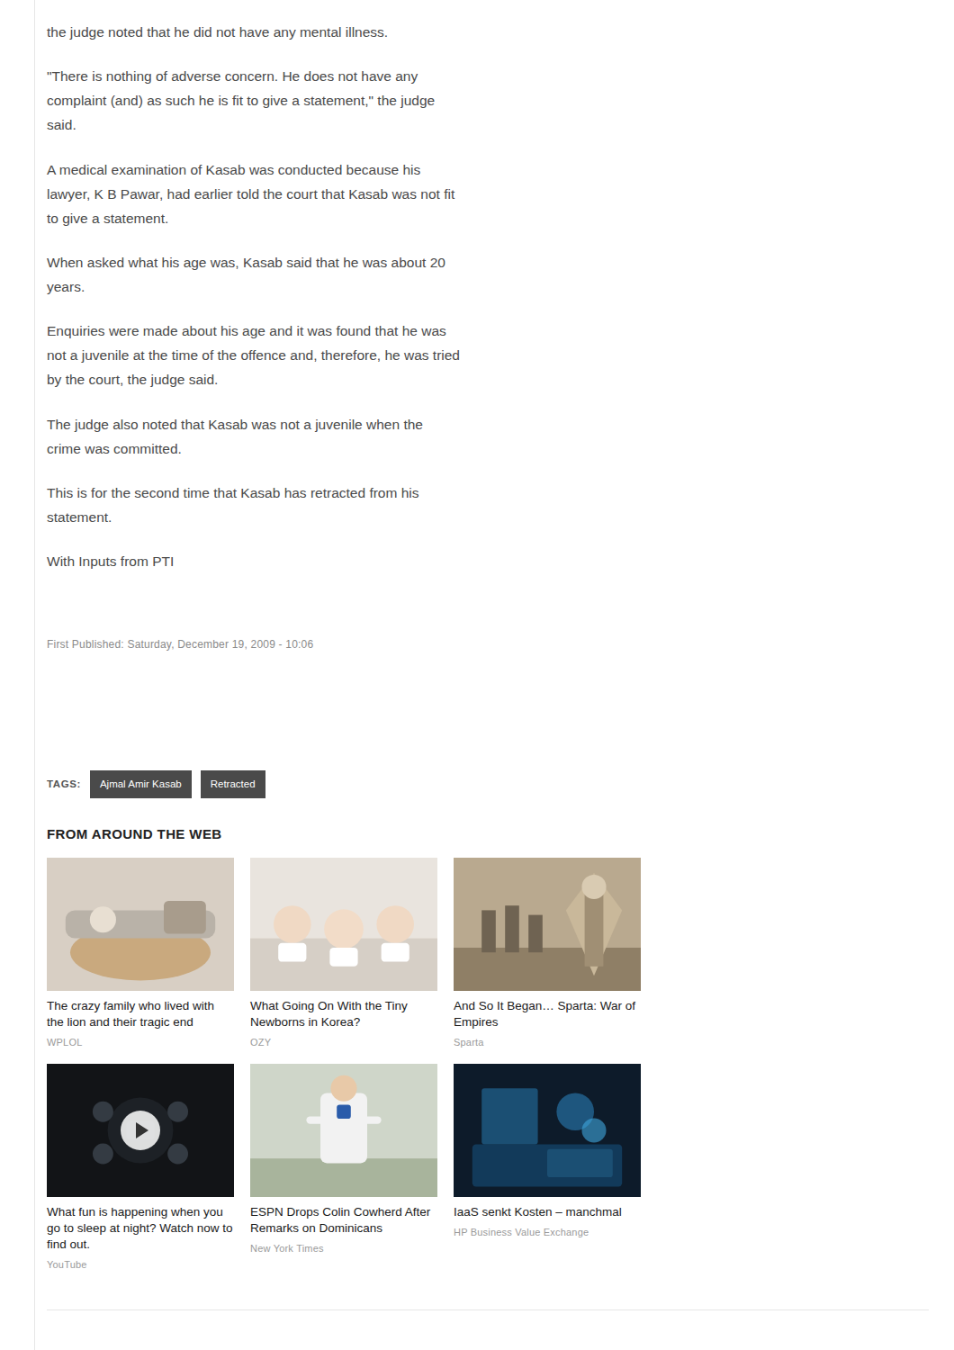the judge noted that he did not have any mental illness.
"There is nothing of adverse concern. He does not have any complaint (and) as such he is fit to give a statement," the judge said.
A medical examination of Kasab was conducted because his lawyer, K B Pawar, had earlier told the court that Kasab was not fit to give a statement.
When asked what his age was, Kasab said that he was about 20 years.
Enquiries were made about his age and it was found that he was not a juvenile at the time of the offence and, therefore, he was tried by the court, the judge said.
The judge also noted that Kasab was not a juvenile when the crime was committed.
This is for the second time that Kasab has retracted from his statement.
With Inputs from PTI
First Published: Saturday, December 19, 2009 - 10:06
TAGS: Ajmal Amir Kasab Retracted
FROM AROUND THE WEB
The crazy family who lived with the lion and their tragic end WPLOL
What Going On With the Tiny Newborns in Korea? OZY
And So It Began… Sparta: War of Empires Sparta
What fun is happening when you go to sleep at night? Watch now to find out. YouTube
ESPN Drops Colin Cowherd After Remarks on Dominicans New York Times
IaaS senkt Kosten – manchmal HP Business Value Exchange